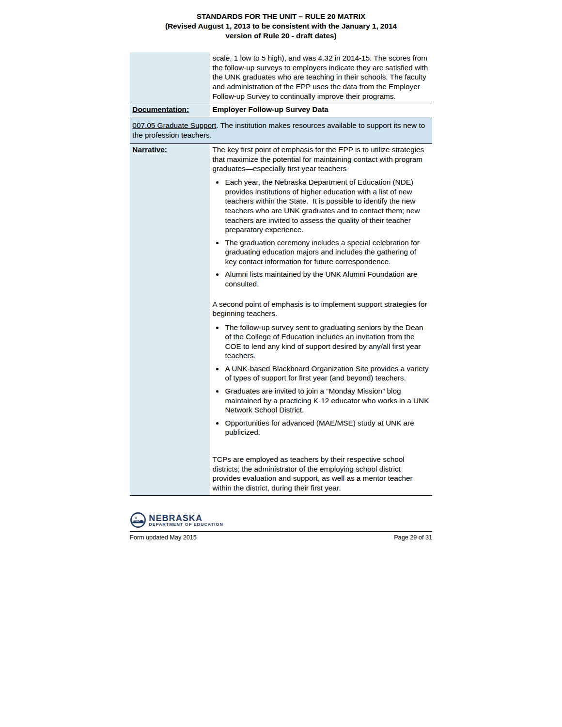STANDARDS FOR THE UNIT – RULE 20 MATRIX
(Revised August 1, 2013 to be consistent with the January 1, 2014
version of Rule 20 - draft dates)
| | scale, 1 low to 5 high), and was 4.32 in 2014-15. The scores from the follow-up surveys to employers indicate they are satisfied with the UNK graduates who are teaching in their schools. The faculty and administration of the EPP uses the data from the Employer Follow-up Survey to continually improve their programs. |
| Documentation: | Employer Follow-up Survey Data |
| 007.05 Graduate Support . The institution makes resources available to support its new to the profession teachers. |
| Narrative: | The key first point of emphasis for the EPP is to utilize strategies that maximize the potential for maintaining contact with program graduates—especially first year teachers Each year, the Nebraska Department of Education (NDE) provides institutions of higher education with a list of new teachers within the State. It is possible to identify the new teachers who are UNK graduates and to contact them; new teachers are invited to assess the quality of their teacher preparatory experience. The graduation ceremony includes a special celebration for graduating education majors and includes the gathering of key contact information for future correspondence. Alumni lists maintained by the UNK Alumni Foundation are consulted. A second point of emphasis is to implement support strategies for beginning teachers. The follow-up survey sent to graduating seniors by the Dean of the College of Education includes an invitation from the COE to lend any kind of support desired by any/all first year teachers. A UNK-based Blackboard Organization Site provides a variety of types of support for first year (and beyond) teachers. Graduates are invited to join a “Monday Mission” blog maintained by a practicing K-12 educator who works in a UNK Network School District. Opportunities for advanced (MAE/MSE) study at UNK are publicized. TCPs are employed as teachers by their respective school districts; the administrator of the employing school district provides evaluation and support, as well as a mentor teacher within the district, during their first year. |
NEBRASKA
DEPARTMENT OF EDUCATION
Form updated May 2015
Page 29 of 31